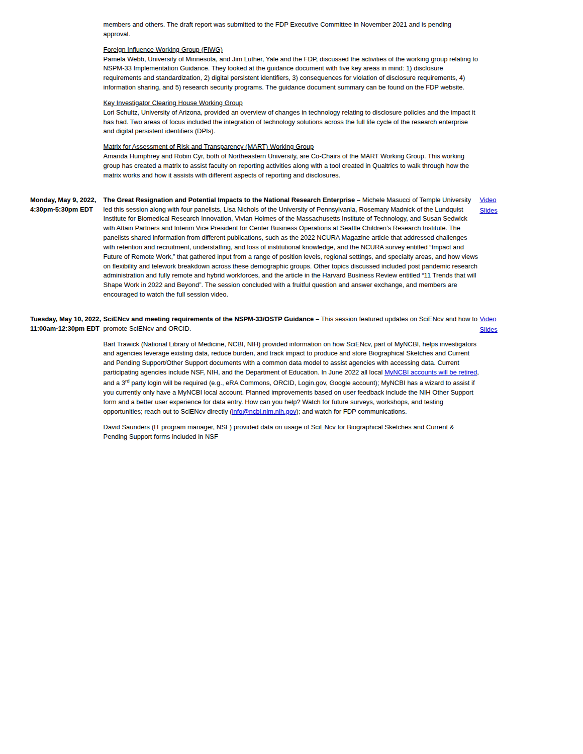| | members and others. The draft report was submitted to the FDP Executive Committee in November 2021 and is pending approval. Foreign Influence Working Group (FIWG) Pamela Webb, University of Minnesota, and Jim Luther, Yale and the FDP, discussed the activities of the working group relating to NSPM-33 Implementation Guidance. They looked at the guidance document with five key areas in mind: 1) disclosure requirements and standardization, 2) digital persistent identifiers, 3) consequences for violation of disclosure requirements, 4) information sharing, and 5) research security programs. The guidance document summary can be found on the FDP website. Key Investigator Clearing House Working Group Lori Schultz, University of Arizona, provided an overview of changes in technology relating to disclosure policies and the impact it has had. Two areas of focus included the integration of technology solutions across the full life cycle of the research enterprise and digital persistent identifiers (DPIs). Matrix for Assessment of Risk and Transparency (MART) Working Group Amanda Humphrey and Robin Cyr, both of Northeastern University, are Co-Chairs of the MART Working Group. This working group has created a matrix to assist faculty on reporting activities along with a tool created in Qualtrics to walk through how the matrix works and how it assists with different aspects of reporting and disclosures. | |
| Monday, May 9, 2022, 4:30pm-5:30pm EDT | The Great Resignation and Potential Impacts to the National Research Enterprise – Michele Masucci of Temple University led this session along with four panelists, Lisa Nichols of the University of Pennsylvania, Rosemary Madnick of the Lundquist Institute for Biomedical Research Innovation, Vivian Holmes of the Massachusetts Institute of Technology, and Susan Sedwick with Attain Partners and Interim Vice President for Center Business Operations at Seattle Children’s Research Institute. The panelists shared information from different publications, such as the 2022 NCURA Magazine article that addressed challenges with retention and recruitment, understaffing, and loss of institutional knowledge, and the NCURA survey entitled “Impact and Future of Remote Work,” that gathered input from a range of position levels, regional settings, and specialty areas, and how views on flexibility and telework breakdown across these demographic groups. Other topics discussed included post pandemic research administration and fully remote and hybrid workforces, and the article in the Harvard Business Review entitled “11 Trends that will Shape Work in 2022 and Beyond”. The session concluded with a fruitful question and answer exchange, and members are encouraged to watch the full session video. | Video Slides |
| Tuesday, May 10, 2022, 11:00am-12:30pm EDT | SciENcv and meeting requirements of the NSPM-33/OSTP Guidance – This session featured updates on SciENcv and how to promote SciENcv and ORCID. Bart Trawick (National Library of Medicine, NCBI, NIH) provided information on how SciENcv, part of MyNCBI, helps investigators and agencies leverage existing data, reduce burden, and track impact to produce and store Biographical Sketches and Current and Pending Support/Other Support documents with a common data model to assist agencies with accessing data. Current participating agencies include NSF, NIH, and the Department of Education. In June 2022 all local MyNCBI accounts will be retired , and a 3 rd party login will be required (e.g., eRA Commons, ORCID, Login.gov, Google account); MyNCBI has a wizard to assist if you currently only have a MyNCBI local account. Planned improvements based on user feedback include the NIH Other Support form and a better user experience for data entry. How can you help? Watch for future surveys, workshops, and testing opportunities; reach out to SciENcv directly ( info@ncbi.nlm.nih.gov ); and watch for FDP communications. David Saunders (IT program manager, NSF) provided data on usage of SciENcv for Biographical Sketches and Current & Pending Support forms included in NSF | Video Slides |